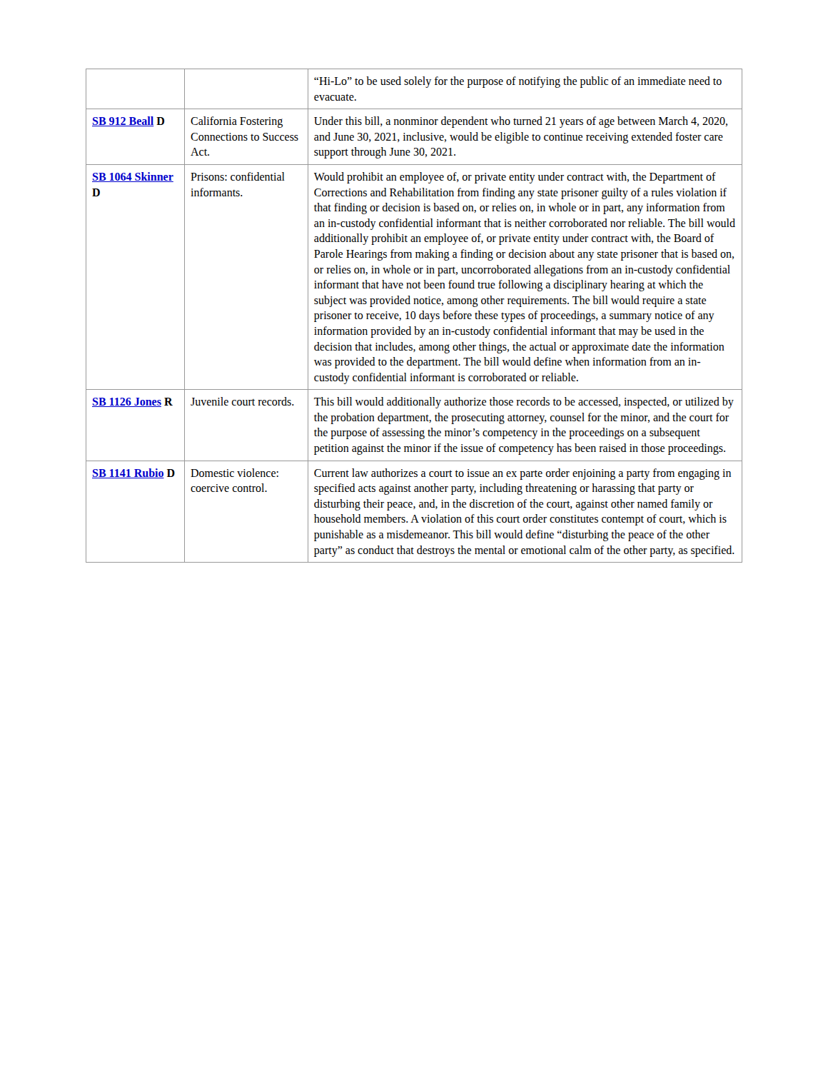| | | “Hi-Lo” to be used solely for the purpose of notifying the public of an immediate need to evacuate. |
| SB 912 Beall D | California Fostering Connections to Success Act. | Under this bill, a nonminor dependent who turned 21 years of age between March 4, 2020, and June 30, 2021, inclusive, would be eligible to continue receiving extended foster care support through June 30, 2021. |
| SB 1064 Skinner D | Prisons: confidential informants. | Would prohibit an employee of, or private entity under contract with, the Department of Corrections and Rehabilitation from finding any state prisoner guilty of a rules violation if that finding or decision is based on, or relies on, in whole or in part, any information from an in-custody confidential informant that is neither corroborated nor reliable. The bill would additionally prohibit an employee of, or private entity under contract with, the Board of Parole Hearings from making a finding or decision about any state prisoner that is based on, or relies on, in whole or in part, uncorroborated allegations from an in-custody confidential informant that have not been found true following a disciplinary hearing at which the subject was provided notice, among other requirements. The bill would require a state prisoner to receive, 10 days before these types of proceedings, a summary notice of any information provided by an in-custody confidential informant that may be used in the decision that includes, among other things, the actual or approximate date the information was provided to the department. The bill would define when information from an in-custody confidential informant is corroborated or reliable. |
| SB 1126 Jones R | Juvenile court records. | This bill would additionally authorize those records to be accessed, inspected, or utilized by the probation department, the prosecuting attorney, counsel for the minor, and the court for the purpose of assessing the minor’s competency in the proceedings on a subsequent petition against the minor if the issue of competency has been raised in those proceedings. |
| SB 1141 Rubio D | Domestic violence: coercive control. | Current law authorizes a court to issue an ex parte order enjoining a party from engaging in specified acts against another party, including threatening or harassing that party or disturbing their peace, and, in the discretion of the court, against other named family or household members. A violation of this court order constitutes contempt of court, which is punishable as a misdemeanor. This bill would define “disturbing the peace of the other party” as conduct that destroys the mental or emotional calm of the other party, as specified. |